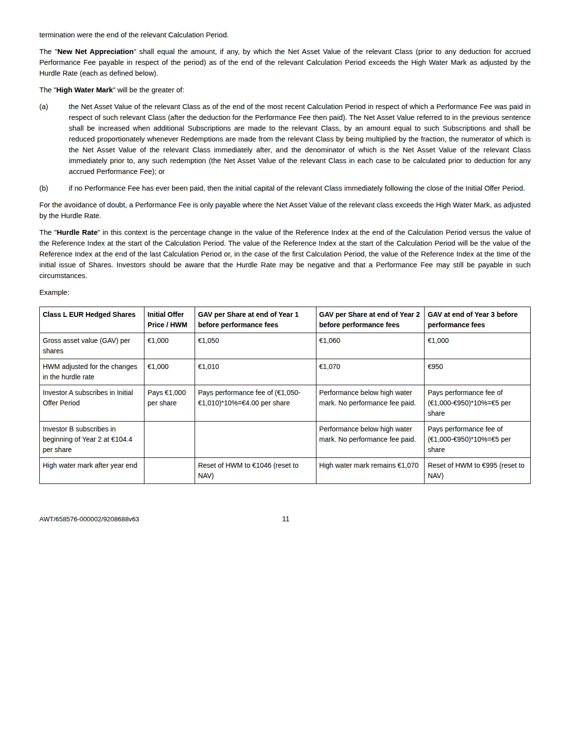termination were the end of the relevant Calculation Period.
The "New Net Appreciation" shall equal the amount, if any, by which the Net Asset Value of the relevant Class (prior to any deduction for accrued Performance Fee payable in respect of the period) as of the end of the relevant Calculation Period exceeds the High Water Mark as adjusted by the Hurdle Rate (each as defined below).
The "High Water Mark" will be the greater of:
(a)
the Net Asset Value of the relevant Class as of the end of the most recent Calculation Period in respect of which a Performance Fee was paid in respect of such relevant Class (after the deduction for the Performance Fee then paid). The Net Asset Value referred to in the previous sentence shall be increased when additional Subscriptions are made to the relevant Class, by an amount equal to such Subscriptions and shall be reduced proportionately whenever Redemptions are made from the relevant Class by being multiplied by the fraction, the numerator of which is the Net Asset Value of the relevant Class immediately after, and the denominator of which is the Net Asset Value of the relevant Class immediately prior to, any such redemption (the Net Asset Value of the relevant Class in each case to be calculated prior to deduction for any accrued Performance Fee); or
(b)
if no Performance Fee has ever been paid, then the initial capital of the relevant Class immediately following the close of the Initial Offer Period.
For the avoidance of doubt, a Performance Fee is only payable where the Net Asset Value of the relevant class exceeds the High Water Mark, as adjusted by the Hurdle Rate.
The "Hurdle Rate" in this context is the percentage change in the value of the Reference Index at the end of the Calculation Period versus the value of the Reference Index at the start of the Calculation Period. The value of the Reference Index at the start of the Calculation Period will be the value of the Reference Index at the end of the last Calculation Period or, in the case of the first Calculation Period, the value of the Reference Index at the time of the initial issue of Shares. Investors should be aware that the Hurdle Rate may be negative and that a Performance Fee may still be payable in such circumstances.
Example:
| Class L EUR Hedged Shares | Initial Offer Price / HWM | GAV per Share at end of Year 1 before performance fees | GAV per Share at end of Year 2 before performance fees | GAV at end of Year 3 before performance fees |
| --- | --- | --- | --- | --- |
| Gross asset value (GAV) per shares | €1,000 | €1,050 | €1,060 | €1,000 |
| HWM adjusted for the changes in the hurdle rate | €1,000 | €1,010 | €1,070 | €950 |
| Investor A subscribes in Initial Offer Period | Pays €1,000 per share | Pays performance fee of (€1,050-€1,010)*10%=€4.00 per share | Performance below high water mark. No performance fee paid. | Pays performance fee of (€1,000-€950)*10%=€5 per share |
| Investor B subscribes in beginning of Year 2 at €104.4 per share | | | Performance below high water mark. No performance fee paid. | Pays performance fee of (€1,000-€950)*10%=€5 per share |
| High water mark after year end | | Reset of HWM to €1046 (reset to NAV) | High water mark remains €1,070 | Reset of HWM to €995 (reset to NAV) |
AWT/658576-000002/9208688v63
11